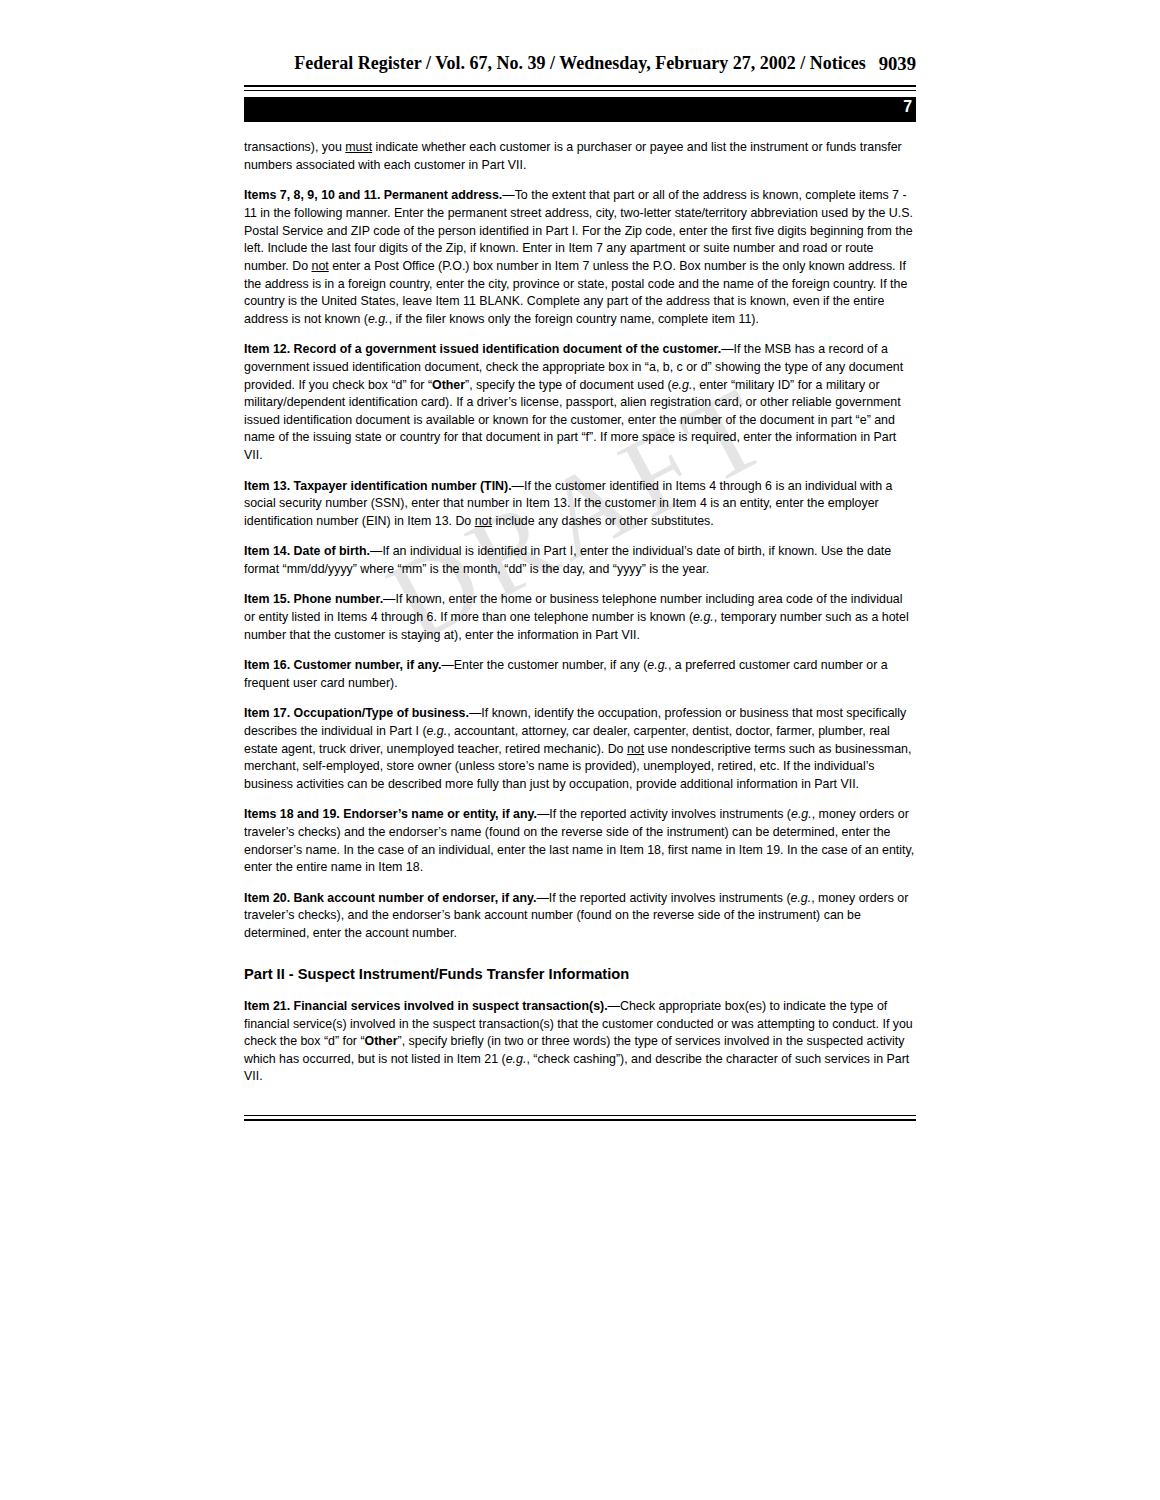Federal Register / Vol. 67, No. 39 / Wednesday, February 27, 2002 / Notices 9039
7
DRAFT
transactions), you must indicate whether each customer is a purchaser or payee and list the instrument or funds transfer numbers associated with each customer in Part VII.
Items 7, 8, 9, 10 and 11. Permanent address.—To the extent that part or all of the address is known, complete items 7 - 11 in the following manner. Enter the permanent street address, city, two-letter state/territory abbreviation used by the U.S. Postal Service and ZIP code of the person identified in Part I. For the Zip code, enter the first five digits beginning from the left. Include the last four digits of the Zip, if known. Enter in Item 7 any apartment or suite number and road or route number. Do not enter a Post Office (P.O.) box number in Item 7 unless the P.O. Box number is the only known address. If the address is in a foreign country, enter the city, province or state, postal code and the name of the foreign country. If the country is the United States, leave Item 11 BLANK. Complete any part of the address that is known, even if the entire address is not known (e.g., if the filer knows only the foreign country name, complete item 11).
Item 12. Record of a government issued identification document of the customer.—If the MSB has a record of a government issued identification document, check the appropriate box in “a, b, c or d” showing the type of any document provided. If you check box “d” for “Other”, specify the type of document used (e.g., enter “military ID” for a military or military/dependent identification card). If a driver’s license, passport, alien registration card, or other reliable government issued identification document is available or known for the customer, enter the number of the document in part “e” and name of the issuing state or country for that document in part “f”. If more space is required, enter the information in Part VII.
Item 13. Taxpayer identification number (TIN).—If the customer identified in Items 4 through 6 is an individual with a social security number (SSN), enter that number in Item 13. If the customer in Item 4 is an entity, enter the employer identification number (EIN) in Item 13. Do not include any dashes or other substitutes.
Item 14. Date of birth.—If an individual is identified in Part I, enter the individual’s date of birth, if known. Use the date format “mm/dd/yyyy” where “mm” is the month, “dd” is the day, and “yyyy” is the year.
Item 15. Phone number.—If known, enter the home or business telephone number including area code of the individual or entity listed in Items 4 through 6. If more than one telephone number is known (e.g., temporary number such as a hotel number that the customer is staying at), enter the information in Part VII.
Item 16. Customer number, if any.—Enter the customer number, if any (e.g., a preferred customer card number or a frequent user card number).
Item 17. Occupation/Type of business.—If known, identify the occupation, profession or business that most specifically describes the individual in Part I (e.g., accountant, attorney, car dealer, carpenter, dentist, doctor, farmer, plumber, real estate agent, truck driver, unemployed teacher, retired mechanic). Do not use nondescriptive terms such as businessman, merchant, self-employed, store owner (unless store’s name is provided), unemployed, retired, etc. If the individual’s business activities can be described more fully than just by occupation, provide additional information in Part VII.
Items 18 and 19. Endorser’s name or entity, if any.—If the reported activity involves instruments (e.g., money orders or traveler’s checks) and the endorser’s name (found on the reverse side of the instrument) can be determined, enter the endorser’s name. In the case of an individual, enter the last name in Item 18, first name in Item 19. In the case of an entity, enter the entire name in Item 18.
Item 20. Bank account number of endorser, if any.—If the reported activity involves instruments (e.g., money orders or traveler’s checks), and the endorser’s bank account number (found on the reverse side of the instrument) can be determined, enter the account number.
Part II - Suspect Instrument/Funds Transfer Information
Item 21. Financial services involved in suspect transaction(s).—Check appropriate box(es) to indicate the type of financial service(s) involved in the suspect transaction(s) that the customer conducted or was attempting to conduct. If you check the box “d” for “Other”, specify briefly (in two or three words) the type of services involved in the suspected activity which has occurred, but is not listed in Item 21 (e.g., “check cashing”), and describe the character of such services in Part VII.